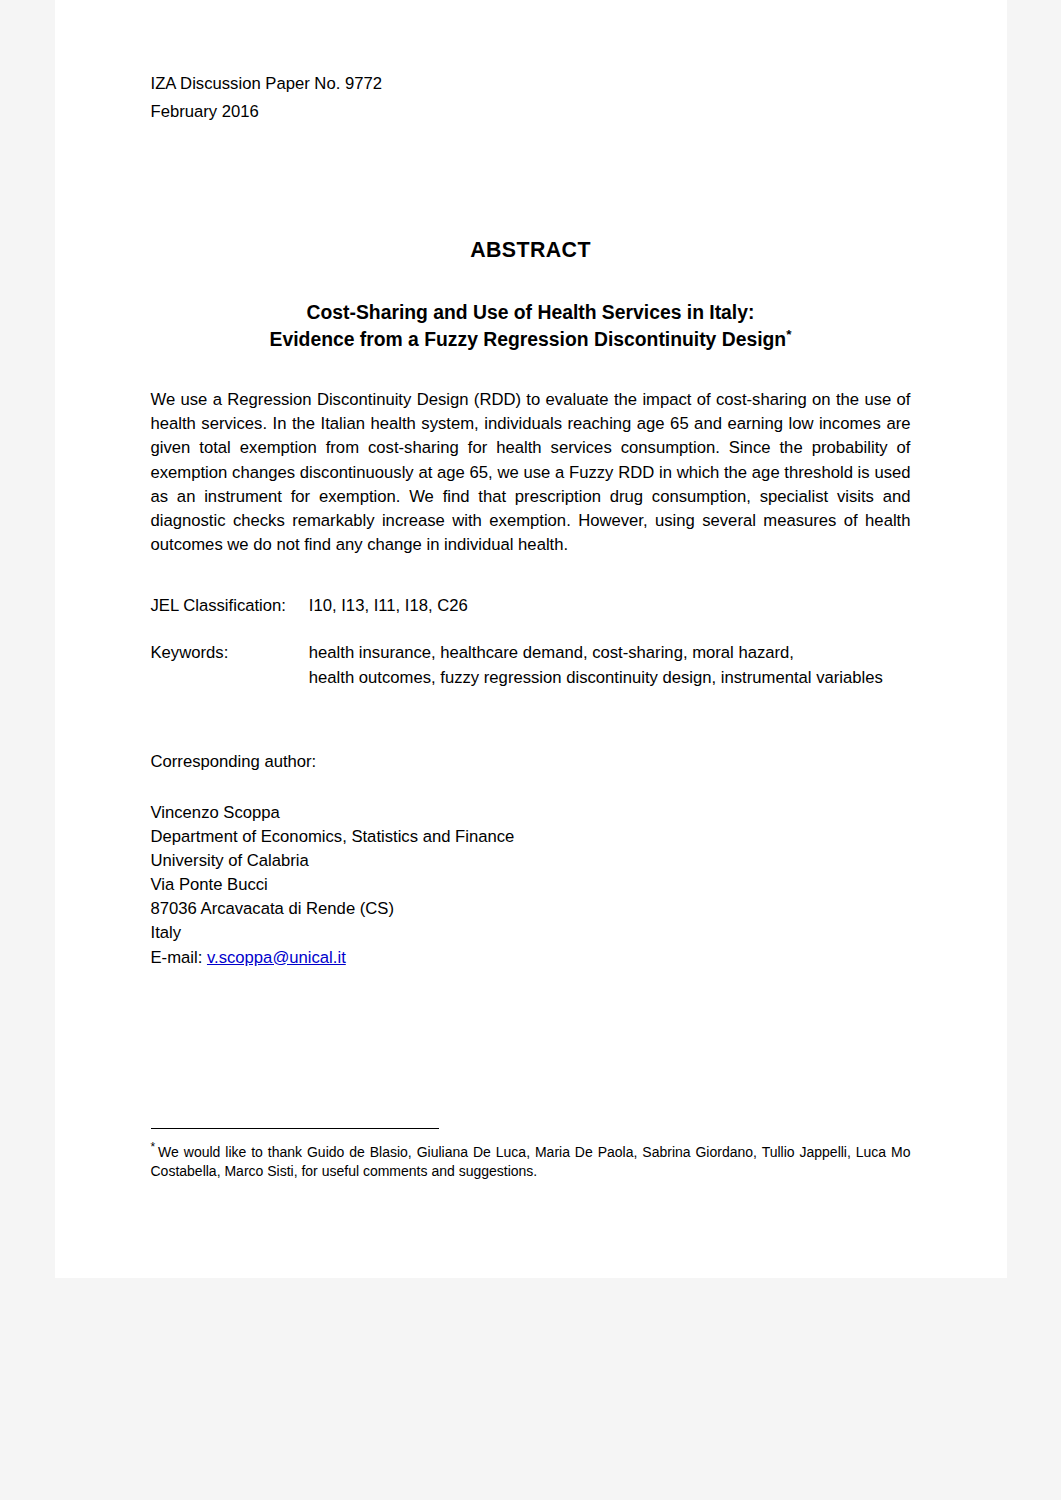IZA Discussion Paper No. 9772
February 2016
ABSTRACT
Cost-Sharing and Use of Health Services in Italy:
Evidence from a Fuzzy Regression Discontinuity Design*
We use a Regression Discontinuity Design (RDD) to evaluate the impact of cost-sharing on the use of health services. In the Italian health system, individuals reaching age 65 and earning low incomes are given total exemption from cost-sharing for health services consumption. Since the probability of exemption changes discontinuously at age 65, we use a Fuzzy RDD in which the age threshold is used as an instrument for exemption. We find that prescription drug consumption, specialist visits and diagnostic checks remarkably increase with exemption. However, using several measures of health outcomes we do not find any change in individual health.
| JEL Classification: | I10, I13, I11, I18, C26 |
| Keywords: | health insurance, healthcare demand, cost-sharing, moral hazard, health outcomes, fuzzy regression discontinuity design, instrumental variables |
Corresponding author:
Vincenzo Scoppa
Department of Economics, Statistics and Finance
University of Calabria
Via Ponte Bucci
87036 Arcavacata di Rende (CS)
Italy
E-mail: v.scoppa@unical.it
*We would like to thank Guido de Blasio, Giuliana De Luca, Maria De Paola, Sabrina Giordano, Tullio Jappelli, Luca Mo Costabella, Marco Sisti, for useful comments and suggestions.